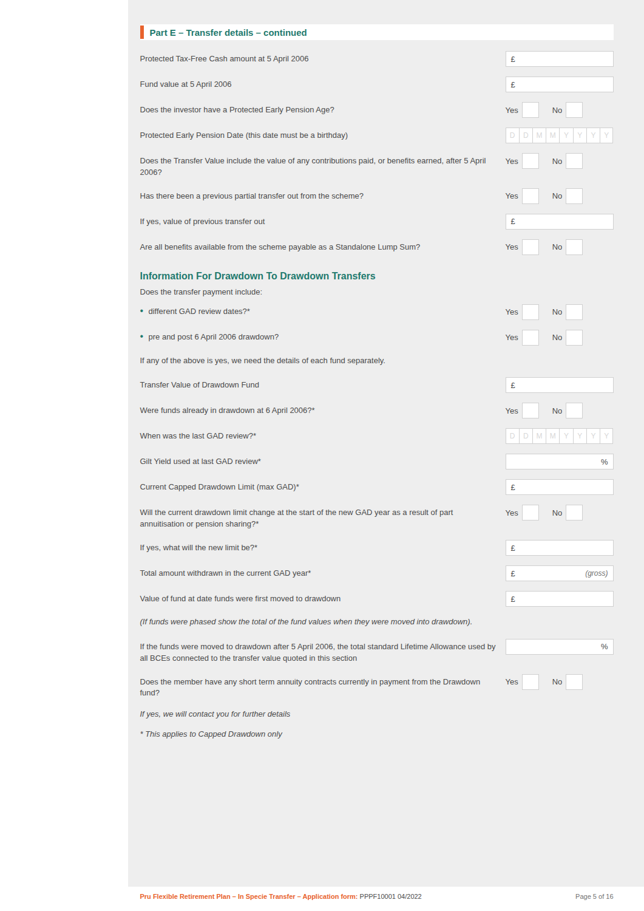Part E – Transfer details – continued
Protected Tax-Free Cash amount at 5 April 2006
£
Fund value at 5 April 2006
£
Does the investor have a Protected Early Pension Age?
Yes No
Protected Early Pension Date (this date must be a birthday)
D
D
M
M
Y
Y
Y
Y
Does the Transfer Value include the value of any contributions paid, or benefits earned, after 5 April 2006?
Yes No
Has there been a previous partial transfer out from the scheme?
Yes No
If yes, value of previous transfer out
£
Are all benefits available from the scheme payable as a Standalone Lump Sum?
Yes No
Information For Drawdown To Drawdown Transfers
Does the transfer payment include:
different GAD review dates?*
Yes No
pre and post 6 April 2006 drawdown?
Yes No
If any of the above is yes, we need the details of each fund separately.
Transfer Value of Drawdown Fund
£
Were funds already in drawdown at 6 April 2006?*
Yes No
When was the last GAD review?*
D
D
M
M
Y
Y
Y
Y
Gilt Yield used at last GAD review*
%
Current Capped Drawdown Limit (max GAD)*
£
Will the current drawdown limit change at the start of the new GAD year as a result of part annuitisation or pension sharing?*
Yes No
If yes, what will the new limit be?*
£
Total amount withdrawn in the current GAD year*
£(gross)
Value of fund at date funds were first moved to drawdown
£
(If funds were phased show the total of the fund values when they were moved into drawdown).
If the funds were moved to drawdown after 5 April 2006, the total standard Lifetime Allowance used by all BCEs connected to the transfer value quoted in this section
%
Does the member have any short term annuity contracts currently in payment from the Drawdown fund?
Yes No
If yes, we will contact you for further details
* This applies to Capped Drawdown only
Pru Flexible Retirement Plan – In Specie Transfer – Application form: PPPF10001 04/2022
Page 5 of 16